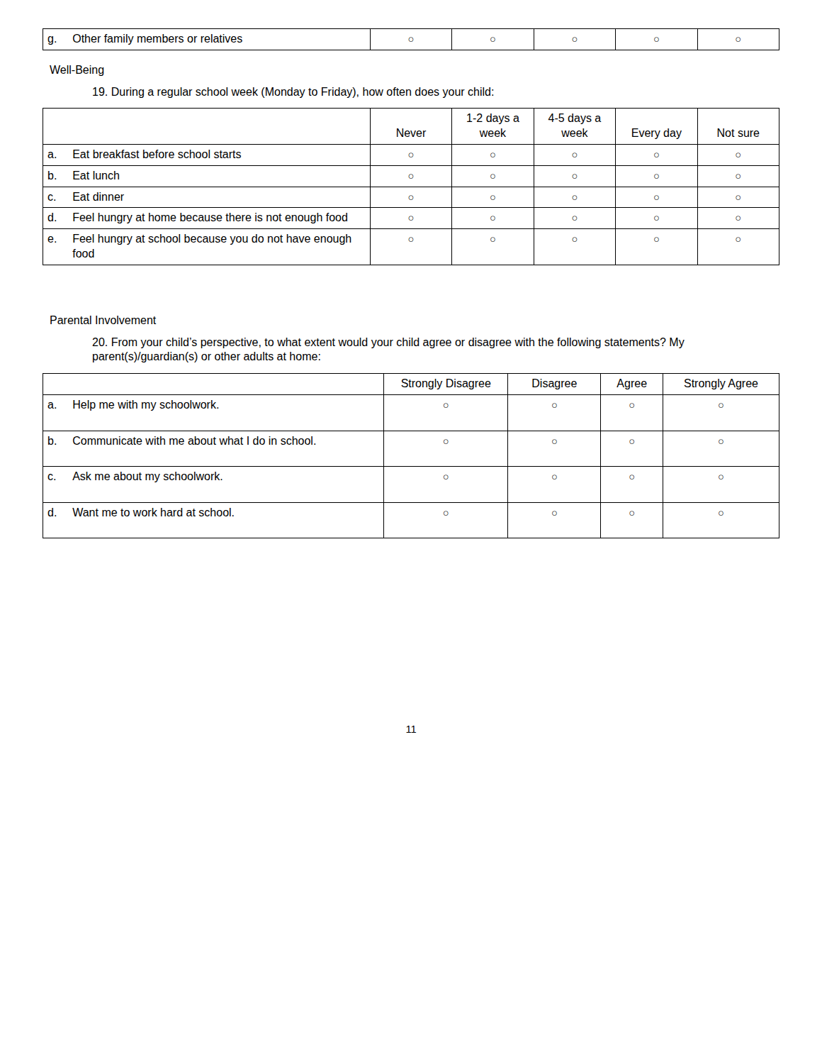| g. Other family members or relatives | ○ | ○ | ○ | ○ | ○ |
Well-Being
19. During a regular school week (Monday to Friday), how often does your child:
| | Never | 1-2 days a week | 4-5 days a week | Every day | Not sure |
| --- | --- | --- | --- | --- | --- |
| a. Eat breakfast before school starts | ○ | ○ | ○ | ○ | ○ |
| b. Eat lunch | ○ | ○ | ○ | ○ | ○ |
| c. Eat dinner | ○ | ○ | ○ | ○ | ○ |
| d. Feel hungry at home because there is not enough food | ○ | ○ | ○ | ○ | ○ |
| e. Feel hungry at school because you do not have enough food | ○ | ○ | ○ | ○ | ○ |
Parental Involvement
20. From your child’s perspective, to what extent would your child agree or disagree with the following statements? My parent(s)/guardian(s) or other adults at home:
| | Strongly Disagree | Disagree | Agree | Strongly Agree |
| --- | --- | --- | --- | --- |
| a. Help me with my schoolwork. | ○ | ○ | ○ | ○ |
| b. Communicate with me about what I do in school. | ○ | ○ | ○ | ○ |
| c. Ask me about my schoolwork. | ○ | ○ | ○ | ○ |
| d. Want me to work hard at school. | ○ | ○ | ○ | ○ |
11